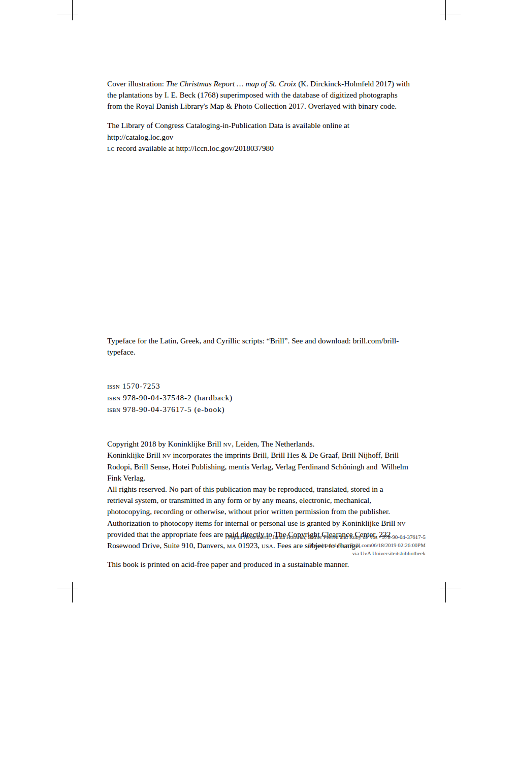Cover illustration: The Christmas Report … map of St. Croix (K. Dirckinck-Holmfeld 2017) with the plantations by I. E. Beck (1768) superimposed with the database of digitized photographs from the Royal Danish Library's Map & Photo Collection 2017. Overlayed with binary code.
The Library of Congress Cataloging-in-Publication Data is available online at http://catalog.loc.gov
lc record available at http://lccn.loc.gov/2018037980
Typeface for the Latin, Greek, and Cyrillic scripts: “Brill”. See and download: brill.com/brill-typeface.
issn 1570-7253
isbn 978-90-04-37548-2 (hardback)
isbn 978-90-04-37617-5 (e-book)
Copyright 2018 by Koninklijke Brill nv, Leiden, The Netherlands.
Koninklijke Brill nv incorporates the imprints Brill, Brill Hes & De Graaf, Brill Nijhoff, Brill Rodopi, Brill Sense, Hotei Publishing, mentis Verlag, Verlag Ferdinand Schöningh and Wilhelm Fink Verlag.
All rights reserved. No part of this publication may be reproduced, translated, stored in a retrieval system, or transmitted in any form or by any means, electronic, mechanical, photocopying, recording or otherwise, without prior written permission from the publisher.
Authorization to photocopy items for internal or personal use is granted by Koninklijke Brill nv provided that the appropriate fees are paid directly to The Copyright Clearance Center, 222 Rosewood Drive, Suite 910, Danvers, ma 01923, usa. Fees are subject to change.
This book is printed on acid-free paper and produced in a sustainable manner.
Pepita Hesselberth, Janna Houwen, Esther Peeren and Ruby de Vos - 978-90-04-37617-5
Downloaded from Brill.com06/18/2019 02:26:00PM
via UvA Universiteitsbibliotheek